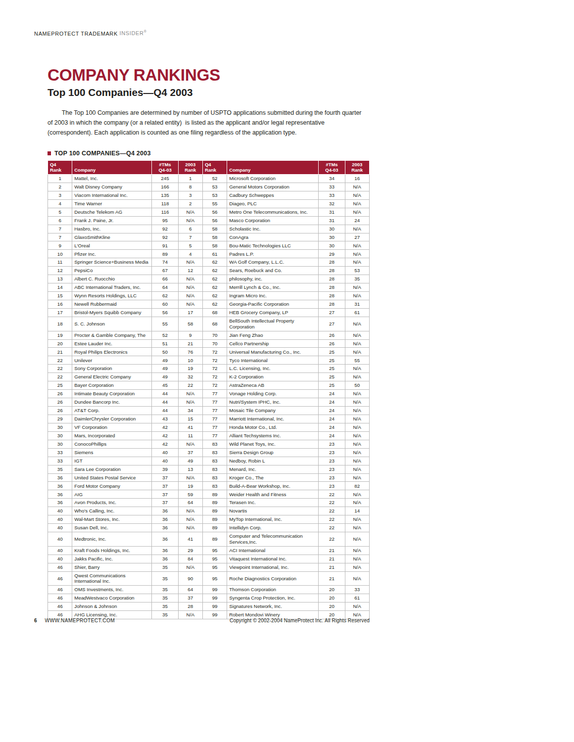NAMEPROTECT TRADEMARK INSIDER®
COMPANY RANKINGS
Top 100 Companies—Q4 2003
The Top 100 Companies are determined by number of USPTO applications submitted during the fourth quarter of 2003 in which the company (or a related entity) is listed as the applicant and/or legal representative (correspondent). Each application is counted as one filing regardless of the application type.
TOP 100 COMPANIES—Q4 2003
| Q4 Rank | Company | #TMs Q4-03 | 2003 Rank | Q4 Rank | Company | #TMs Q4-03 | 2003 Rank |
| --- | --- | --- | --- | --- | --- | --- | --- |
| 1 | Mattel, Inc. | 245 | 1 | 52 | Microsoft Corporation | 34 | 16 |
| 2 | Walt Disney Company | 166 | 8 | 53 | General Motors Corporation | 33 | N/A |
| 3 | Viacom International Inc. | 135 | 3 | 53 | Cadbury Schweppes | 33 | N/A |
| 4 | Time Warner | 118 | 2 | 55 | Diageo, PLC | 32 | N/A |
| 5 | Deutsche Telekom AG | 116 | N/A | 56 | Metro One Telecommunications, Inc. | 31 | N/A |
| 6 | Frank J. Paine, Jr. | 95 | N/A | 56 | Masco Corporation | 31 | 24 |
| 7 | Hasbro, Inc. | 92 | 6 | 58 | Scholastic Inc. | 30 | N/A |
| 7 | GlaxoSmithKline | 92 | 7 | 58 | ConAgra | 30 | 27 |
| 9 | L'Oreal | 91 | 5 | 58 | Bou-Matic Technologies LLC | 30 | N/A |
| 10 | Pfizer Inc. | 89 | 4 | 61 | Padres L.P. | 29 | N/A |
| 11 | Springer Science+Business Media | 74 | N/A | 62 | WA Golf Company, L.L.C. | 28 | N/A |
| 12 | PepsiCo | 67 | 12 | 62 | Sears, Roebuck and Co. | 28 | 53 |
| 13 | Albert C. Ruocchio | 66 | N/A | 62 | philosophy, inc. | 28 | 35 |
| 14 | ABC International Traders, Inc. | 64 | N/A | 62 | Merrill Lynch & Co., Inc. | 28 | N/A |
| 15 | Wynn Resorts Holdings, LLC | 62 | N/A | 62 | Ingram Micro Inc. | 28 | N/A |
| 16 | Newell Rubbermaid | 60 | N/A | 62 | Georgia-Pacific Corporation | 28 | 31 |
| 17 | Bristol-Myers Squibb Company | 56 | 17 | 68 | HEB Grocery Company, LP | 27 | 61 |
| 18 | S. C. Johnson | 55 | 58 | 68 | BellSouth Intellectual Property Corporation | 27 | N/A |
| 19 | Procter & Gamble Company, The | 52 | 9 | 70 | Jian Feng Zhao | 26 | N/A |
| 20 | Estee Lauder Inc. | 51 | 21 | 70 | Cellco Partnership | 26 | N/A |
| 21 | Royal Philips Electronics | 50 | 76 | 72 | Universal Manufacturing Co., Inc. | 25 | N/A |
| 22 | Unilever | 49 | 10 | 72 | Tyco International | 25 | 55 |
| 22 | Sony Corporation | 49 | 19 | 72 | L.C. Licensing, Inc. | 25 | N/A |
| 22 | General Electric Company | 49 | 32 | 72 | K-2 Corporation | 25 | N/A |
| 25 | Bayer Corporation | 45 | 22 | 72 | AstraZeneca AB | 25 | 50 |
| 26 | Intimate Beauty Corporation | 44 | N/A | 77 | Vonage Holding Corp. | 24 | N/A |
| 26 | Dundee Bancorp Inc. | 44 | N/A | 77 | Nutri/System IPHC, Inc. | 24 | N/A |
| 26 | AT&T Corp. | 44 | 34 | 77 | Mosaic Tile Company | 24 | N/A |
| 29 | DaimlerChrysler Corporation | 43 | 15 | 77 | Marriott International, Inc. | 24 | N/A |
| 30 | VF Corporation | 42 | 41 | 77 | Honda Motor Co., Ltd. | 24 | N/A |
| 30 | Mars, Incorporated | 42 | 11 | 77 | Alliant Techsystems Inc. | 24 | N/A |
| 30 | ConocoPhillips | 42 | N/A | 83 | Wild Planet Toys, Inc. | 23 | N/A |
| 33 | Siemens | 40 | 37 | 83 | Sierra Design Group | 23 | N/A |
| 33 | IGT | 40 | 49 | 83 | Nedboy, Robin L | 23 | N/A |
| 35 | Sara Lee Corporation | 39 | 13 | 83 | Menard, Inc. | 23 | N/A |
| 36 | United States Postal Service | 37 | N/A | 83 | Kroger Co., The | 23 | N/A |
| 36 | Ford Motor Company | 37 | 19 | 83 | Build-A-Bear Workshop, Inc. | 23 | 82 |
| 36 | AIG | 37 | 59 | 89 | Weider Health and Fitness | 22 | N/A |
| 36 | Avon Products, Inc. | 37 | 64 | 89 | Terasen Inc. | 22 | N/A |
| 40 | Who's Calling, Inc. | 36 | N/A | 89 | Novartis | 22 | 14 |
| 40 | Wal-Mart Stores, Inc. | 36 | N/A | 89 | MyTop International, Inc. | 22 | N/A |
| 40 | Susan Dell, Inc. | 36 | N/A | 89 | Intellidyn Corp. | 22 | N/A |
| 40 | Medtronic, Inc. | 36 | 41 | 89 | Computer and Telecommunication Services,Inc. | 22 | N/A |
| 40 | Kraft Foods Holdings, Inc. | 36 | 29 | 95 | ACI International | 21 | N/A |
| 40 | Jakks Pacific, Inc. | 36 | 84 | 95 | Vitaquest International Inc. | 21 | N/A |
| 46 | Shier, Barry | 35 | N/A | 95 | Viewpoint International, Inc. | 21 | N/A |
| 46 | Qwest Communications International Inc. | 35 | 90 | 95 | Roche Diagnostics Corporation | 21 | N/A |
| 46 | OMS Investments, Inc. | 35 | 64 | 99 | Thomson Corporation | 20 | 33 |
| 46 | MeadWestvaco Corporation | 35 | 37 | 99 | Syngenta Crop Protection, Inc. | 20 | 61 |
| 46 | Johnson & Johnson | 35 | 28 | 99 | Signatures Network, Inc. | 20 | N/A |
| 46 | AHG Licensing, Inc. | 35 | N/A | 99 | Robert Mondovi Winery | 20 | N/A |
6 WWW.NAMEPROTECT.COM
Copyright © 2002-2004 NameProtect Inc. All Rights Reserved